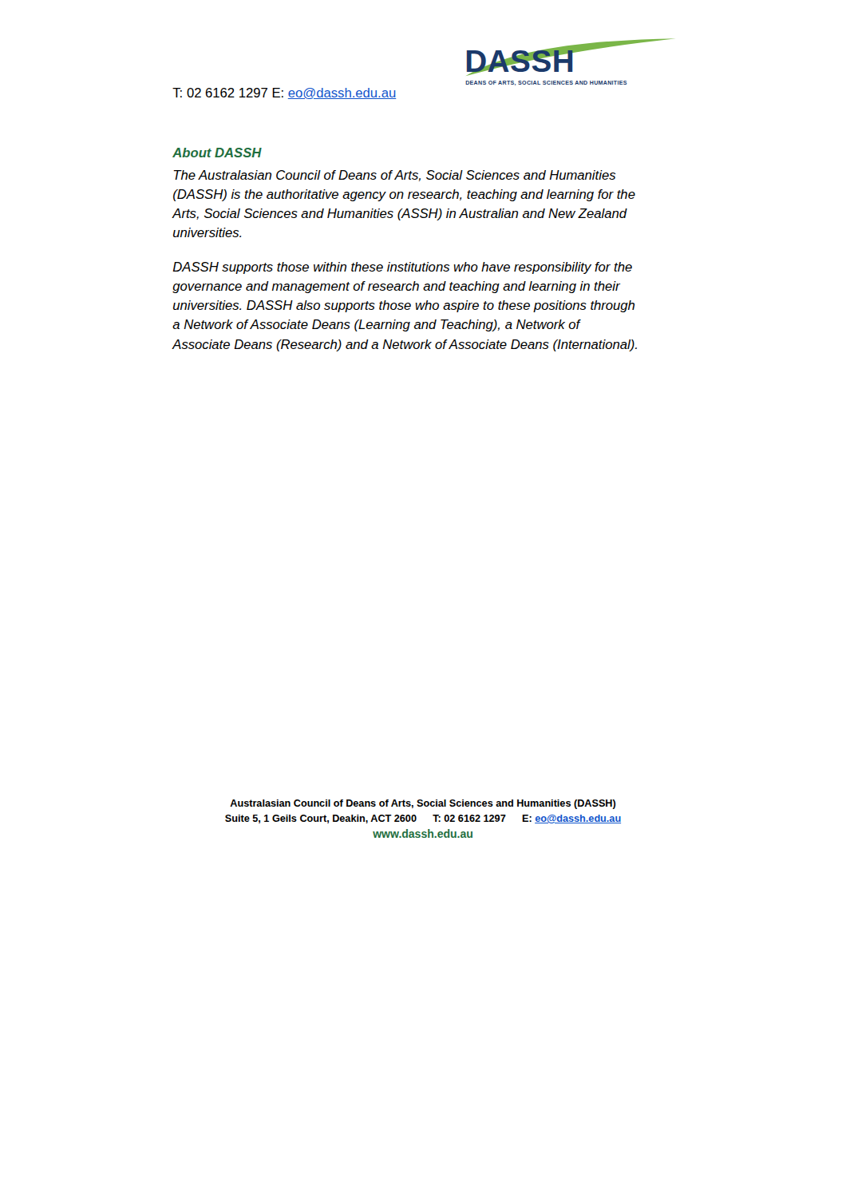DASSH DEANS OF ARTS, SOCIAL SCIENCES AND HUMANITIES
T: 02 6162 1297 E: eo@dassh.edu.au
About DASSH
The Australasian Council of Deans of Arts, Social Sciences and Humanities (DASSH) is the authoritative agency on research, teaching and learning for the Arts, Social Sciences and Humanities (ASSH) in Australian and New Zealand universities.
DASSH supports those within these institutions who have responsibility for the governance and management of research and teaching and learning in their universities. DASSH also supports those who aspire to these positions through a Network of Associate Deans (Learning and Teaching), a Network of Associate Deans (Research) and a Network of Associate Deans (International).
Australasian Council of Deans of Arts, Social Sciences and Humanities (DASSH)
Suite 5, 1 Geils Court, Deakin, ACT 2600 T: 02 6162 1297 E: eo@dassh.edu.au
www.dassh.edu.au